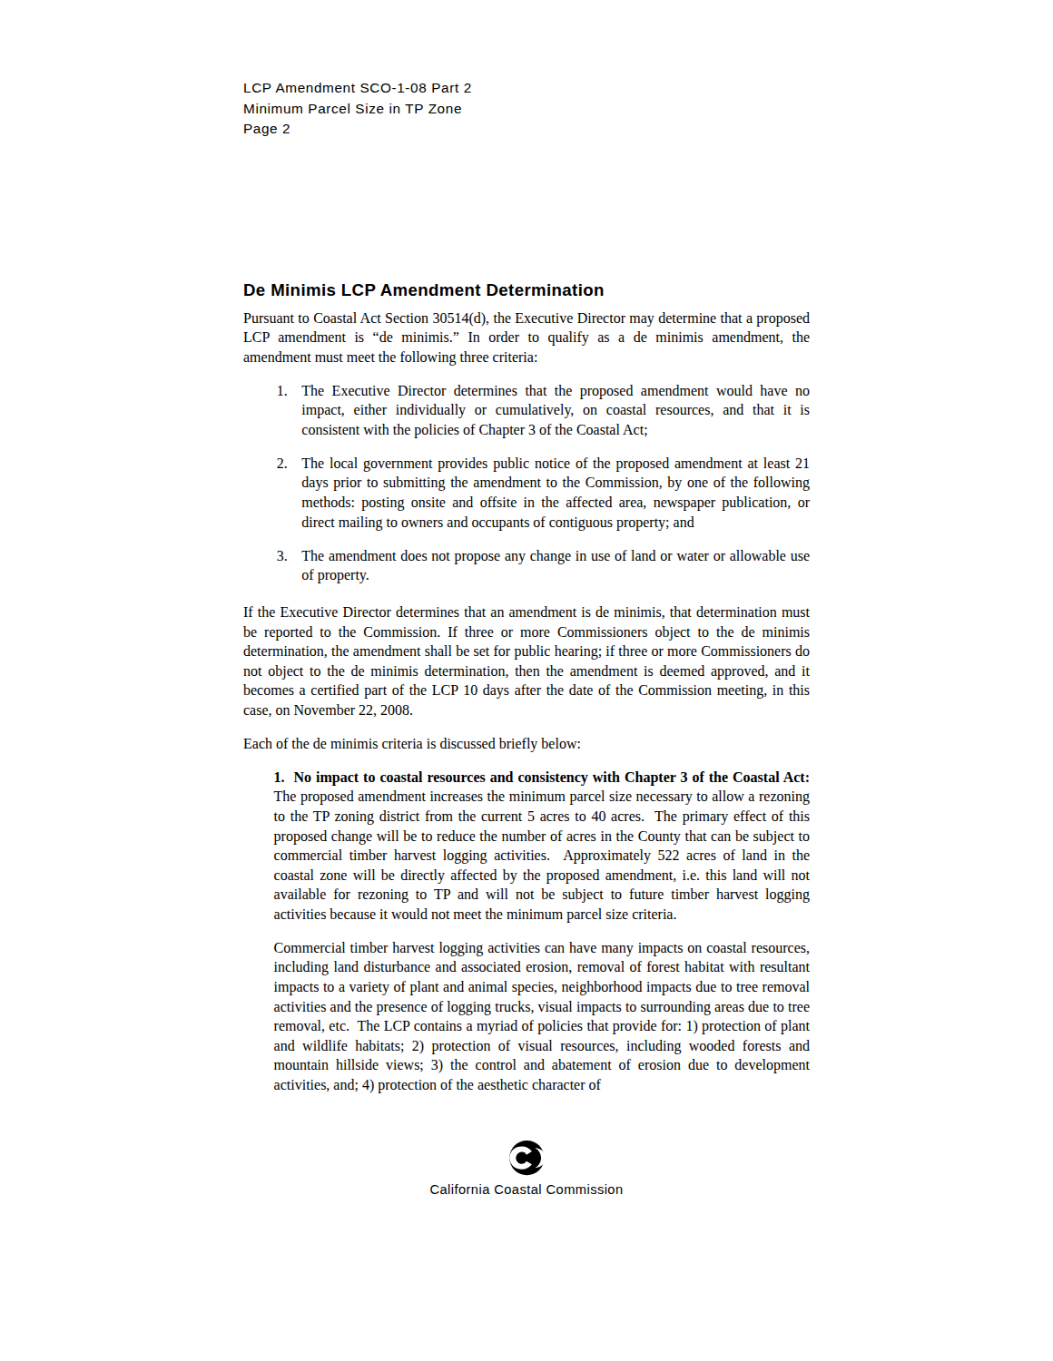LCP Amendment SCO-1-08 Part 2
Minimum Parcel Size in TP Zone
Page 2
De Minimis LCP Amendment Determination
Pursuant to Coastal Act Section 30514(d), the Executive Director may determine that a proposed LCP amendment is “de minimis.” In order to qualify as a de minimis amendment, the amendment must meet the following three criteria:
The Executive Director determines that the proposed amendment would have no impact, either individually or cumulatively, on coastal resources, and that it is consistent with the policies of Chapter 3 of the Coastal Act;
The local government provides public notice of the proposed amendment at least 21 days prior to submitting the amendment to the Commission, by one of the following methods: posting onsite and offsite in the affected area, newspaper publication, or direct mailing to owners and occupants of contiguous property; and
The amendment does not propose any change in use of land or water or allowable use of property.
If the Executive Director determines that an amendment is de minimis, that determination must be reported to the Commission. If three or more Commissioners object to the de minimis determination, the amendment shall be set for public hearing; if three or more Commissioners do not object to the de minimis determination, then the amendment is deemed approved, and it becomes a certified part of the LCP 10 days after the date of the Commission meeting, in this case, on November 22, 2008.
Each of the de minimis criteria is discussed briefly below:
1. No impact to coastal resources and consistency with Chapter 3 of the Coastal Act: The proposed amendment increases the minimum parcel size necessary to allow a rezoning to the TP zoning district from the current 5 acres to 40 acres. The primary effect of this proposed change will be to reduce the number of acres in the County that can be subject to commercial timber harvest logging activities. Approximately 522 acres of land in the coastal zone will be directly affected by the proposed amendment, i.e. this land will not available for rezoning to TP and will not be subject to future timber harvest logging activities because it would not meet the minimum parcel size criteria.
Commercial timber harvest logging activities can have many impacts on coastal resources, including land disturbance and associated erosion, removal of forest habitat with resultant impacts to a variety of plant and animal species, neighborhood impacts due to tree removal activities and the presence of logging trucks, visual impacts to surrounding areas due to tree removal, etc. The LCP contains a myriad of policies that provide for: 1) protection of plant and wildlife habitats; 2) protection of visual resources, including wooded forests and mountain hillside views; 3) the control and abatement of erosion due to development activities, and; 4) protection of the aesthetic character of
California Coastal Commission